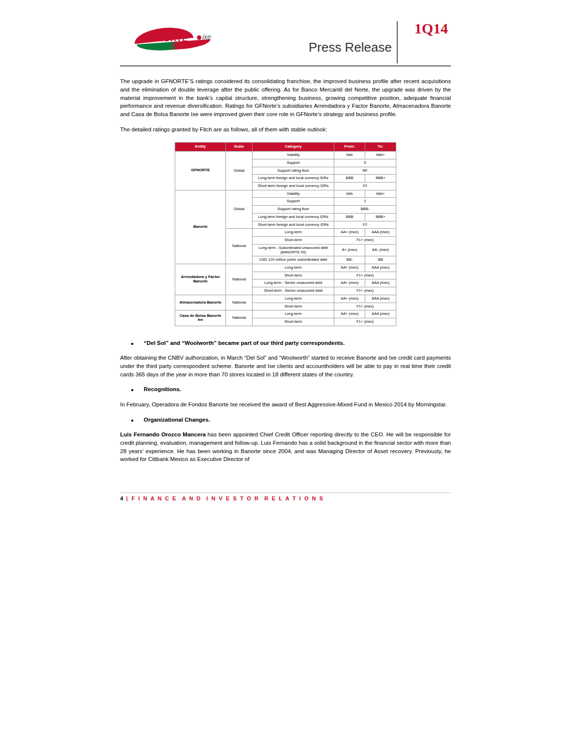BANORTE
ixe
1Q14
Press Release
The upgrade in GFNORTE’S ratings considered its consolidating franchise, the improved business profile after recent acquisitions and the elimination of double leverage after the public offering. As for Banco Mercantil del Norte, the upgrade was driven by the material improvement in the bank's capital structure, strengthening business, growing competitive position, adequate financial performance and revenue diversification. Ratings for GFNorte’s subsidiaries Arrendadora y Factor Banorte, Almacenadora Banorte and Casa de Bolsa Banorte Ixe were improved given their core role in GFNorte’s strategy and business profile.
The detailed ratings granted by Fitch are as follows, all of them with stable outlook:
| Entity | Scale | Category | From: | To: |
| --- | --- | --- | --- | --- |
| GFNORTE | Global | Viability | bbb | bbb+ |
| Support | 5 |
| Support rating floor | NF |
| Long-term foreign and local currency IDRs | BBB | BBB+ |
| Short-term foreign and local currency IDRs | F2 |
| Banorte | Global | Viability | bbb | bbb+ |
| Support | 2 |
| Support rating floor | BBB- |
| Long-term foreign and local currency IDRs | BBB | BBB+ |
| Short-term foreign and local currency IDRs | F2 |
| National | Long-term | AA+ (mex) | AAA (mex) |
| Short-term | F1+ (mex) |
| Long-term - Subordinated unsecured debt (BANORTE 09) | A+ (mex) | AA- (mex) |
| USD 120 million junior subordinated debt | BB- | BB |
| Arrendadora y Factor Banorte | National | Long-term | AA+ (mex) | AAA (mex) |
| Short-term | F1+ (mex) |
| Long-term - Senior unsecured debt | AA+ (mex) | AAA (mex) |
| Short-term - Senior unsecured debt | F1+ (mex) |
| Almacenadora Banorte | National | Long-term | AA+ (mex) | AAA (mex) |
| Short-term | F1+ (mex) |
| Casa de Bolsa Banorte Ixe | National | Long-term | AA+ (mex) | AAA (mex) |
| Short-term | F1+ (mex) |
“Del Sol” and “Woolworth” became part of our third party correspondents.
After obtaining the CNBV authorization, in March “Del Sol” and “Woolworth” started to receive Banorte and Ixe credit card payments under the third party correspondent scheme. Banorte and Ixe clients and accountholders will be able to pay in real time their credit cards 365 days of the year in more than 70 stores located in 18 different states of the country.
Recognitions.
In February, Operadora de Fondos Banorte Ixe received the award of Best Aggressive-Mixed Fund in Mexico 2014 by Morningstar.
Organizational Changes.
Luis Fernando Orozco Mancera has been appointed Chief Credit Officer reporting directly to the CEO. He will be responsible for credit planning, evaluation, management and follow-up. Luis Fernando has a solid background in the financial sector with more than 28 years’ experience. He has been working in Banorte since 2004, and was Managing Director of Asset recovery. Previously, he worked for Citibank Mexico as Executive Director of
4|F I N A N C E A N D I N V E S T O R R E L A T I O N S